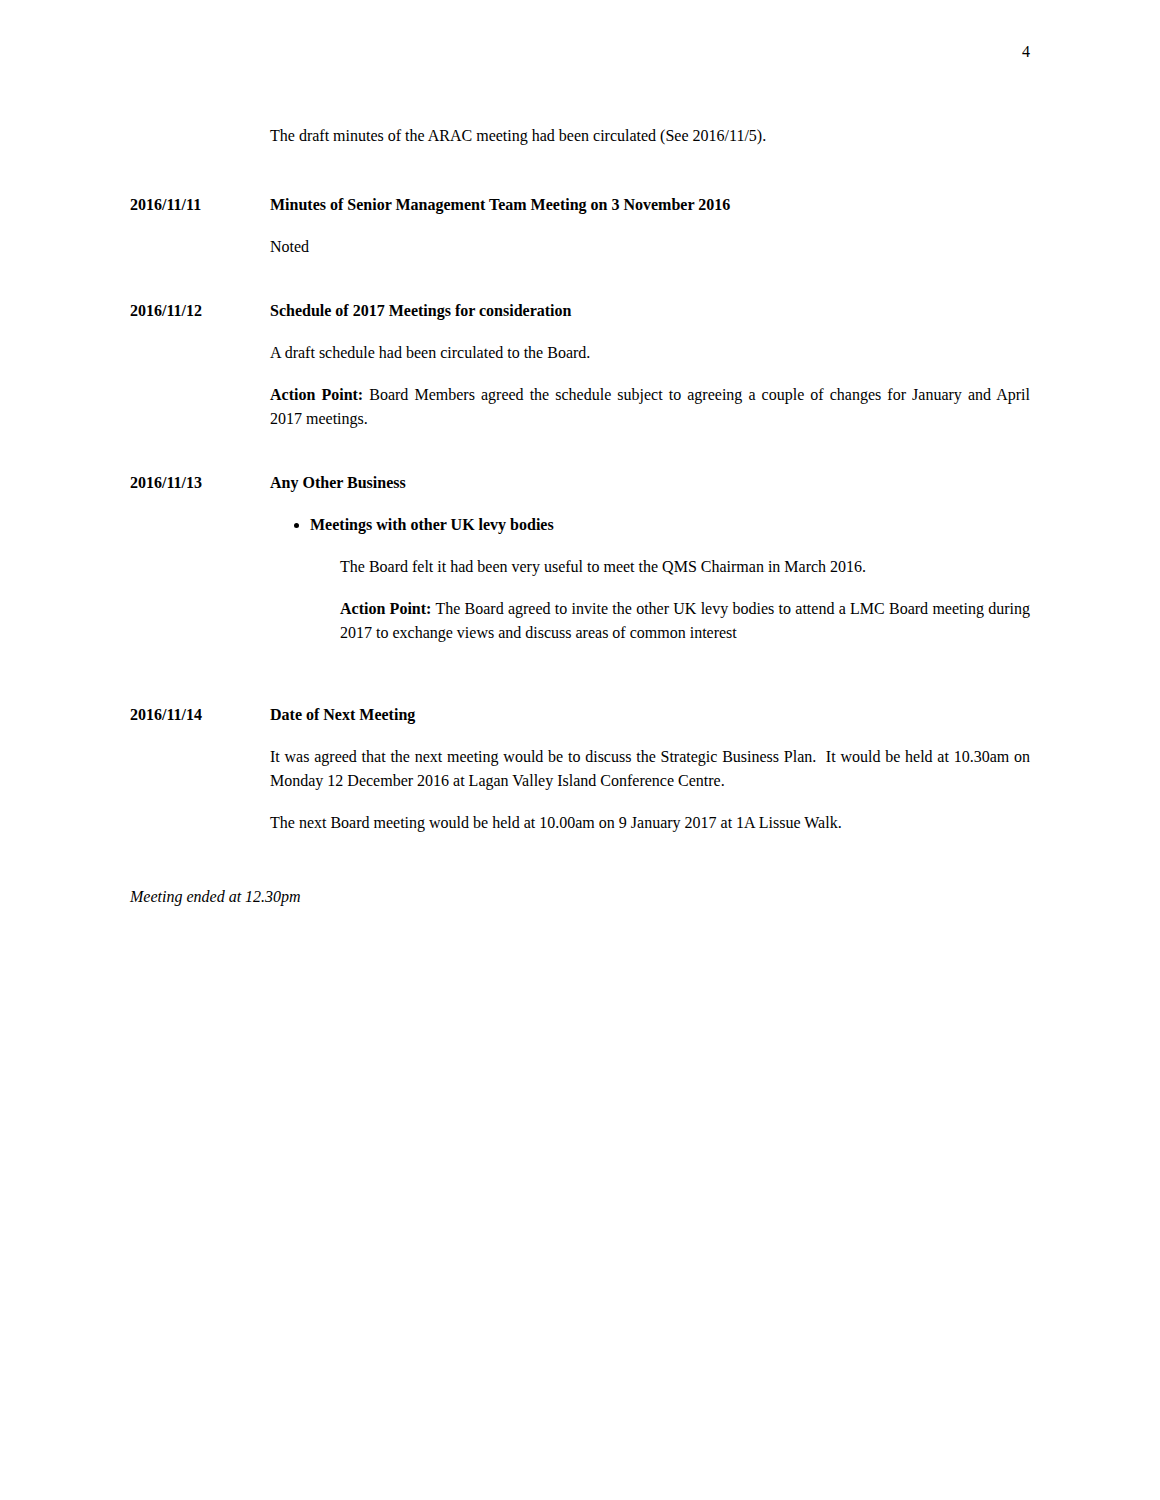4
The draft minutes of the ARAC meeting had been circulated (See 2016/11/5).
2016/11/11
Minutes of Senior Management Team Meeting on 3 November 2016
Noted
2016/11/12
Schedule of 2017 Meetings for consideration
A draft schedule had been circulated to the Board.
Action Point: Board Members agreed the schedule subject to agreeing a couple of changes for January and April 2017 meetings.
2016/11/13
Any Other Business
Meetings with other UK levy bodies
The Board felt it had been very useful to meet the QMS Chairman in March 2016.
Action Point: The Board agreed to invite the other UK levy bodies to attend a LMC Board meeting during 2017 to exchange views and discuss areas of common interest
2016/11/14
Date of Next Meeting
It was agreed that the next meeting would be to discuss the Strategic Business Plan. It would be held at 10.30am on Monday 12 December 2016 at Lagan Valley Island Conference Centre.
The next Board meeting would be held at 10.00am on 9 January 2017 at 1A Lissue Walk.
Meeting ended at 12.30pm